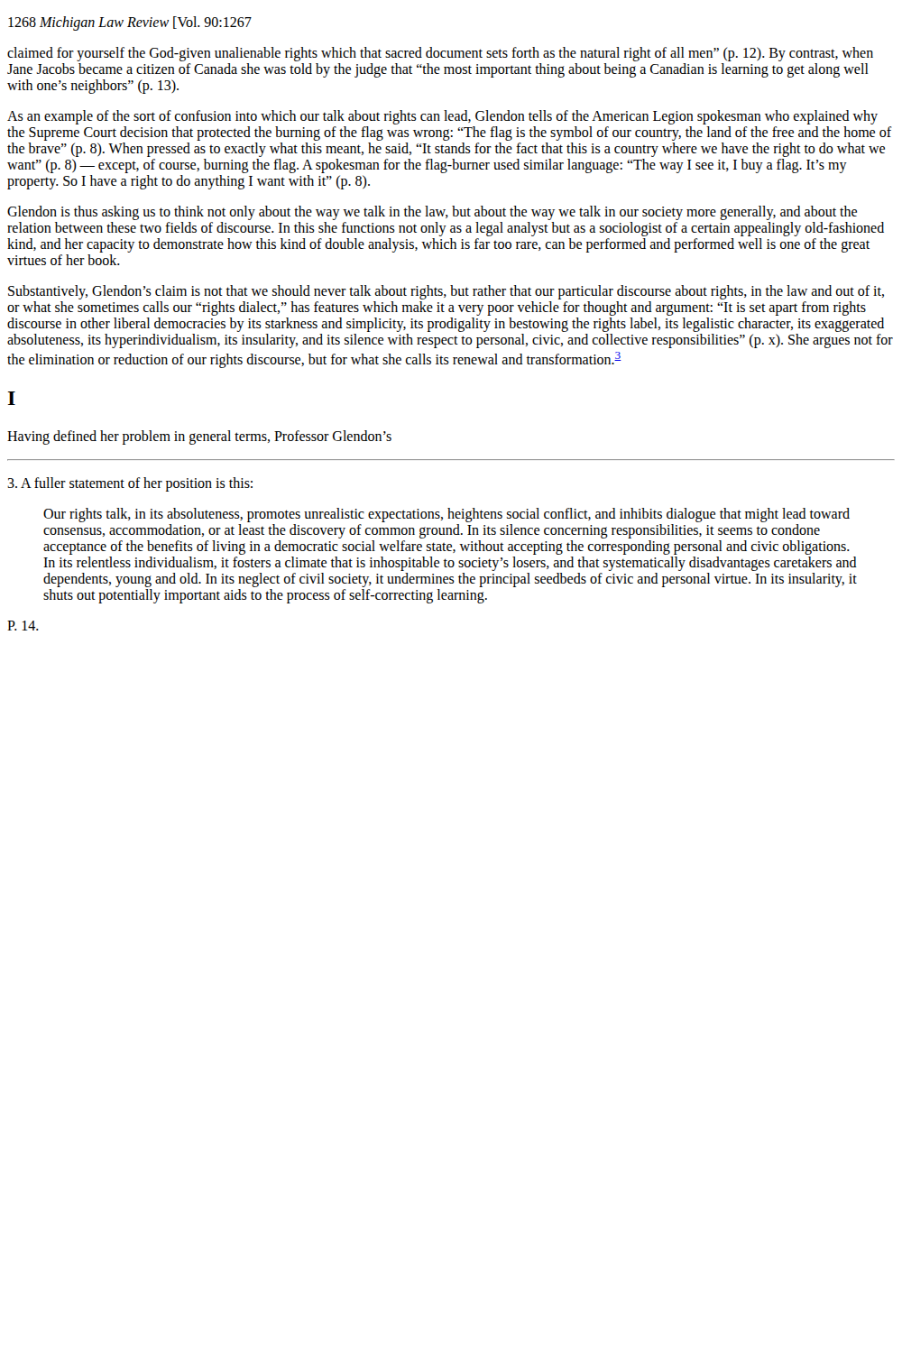1268 Michigan Law Review [Vol. 90:1267
claimed for yourself the God-given unalienable rights which that sacred document sets forth as the natural right of all men” (p. 12). By contrast, when Jane Jacobs became a citizen of Canada she was told by the judge that “the most important thing about being a Canadian is learning to get along well with one’s neighbors” (p. 13).
As an example of the sort of confusion into which our talk about rights can lead, Glendon tells of the American Legion spokesman who explained why the Supreme Court decision that protected the burning of the flag was wrong: “The flag is the symbol of our country, the land of the free and the home of the brave” (p. 8). When pressed as to exactly what this meant, he said, “It stands for the fact that this is a country where we have the right to do what we want” (p. 8) — except, of course, burning the flag. A spokesman for the flag-burner used similar language: “The way I see it, I buy a flag. It’s my property. So I have a right to do anything I want with it” (p. 8).
Glendon is thus asking us to think not only about the way we talk in the law, but about the way we talk in our society more generally, and about the relation between these two fields of discourse. In this she functions not only as a legal analyst but as a sociologist of a certain appealingly old-fashioned kind, and her capacity to demonstrate how this kind of double analysis, which is far too rare, can be performed and performed well is one of the great virtues of her book.
Substantively, Glendon’s claim is not that we should never talk about rights, but rather that our particular discourse about rights, in the law and out of it, or what she sometimes calls our “rights dialect,” has features which make it a very poor vehicle for thought and argument: “It is set apart from rights discourse in other liberal democracies by its starkness and simplicity, its prodigality in bestowing the rights label, its legalistic character, its exaggerated absoluteness, its hyperindividualism, its insularity, and its silence with respect to personal, civic, and collective responsibilities” (p. x). She argues not for the elimination or reduction of our rights discourse, but for what she calls its renewal and transformation.3
I
Having defined her problem in general terms, Professor Glendon’s
3. A fuller statement of her position is this:
Our rights talk, in its absoluteness, promotes unrealistic expectations, heightens social conflict, and inhibits dialogue that might lead toward consensus, accommodation, or at least the discovery of common ground. In its silence concerning responsibilities, it seems to condone acceptance of the benefits of living in a democratic social welfare state, without accepting the corresponding personal and civic obligations. In its relentless individualism, it fosters a climate that is inhospitable to society’s losers, and that systematically disadvantages caretakers and dependents, young and old. In its neglect of civil society, it undermines the principal seedbeds of civic and personal virtue. In its insularity, it shuts out potentially important aids to the process of self-correcting learning.
P. 14.